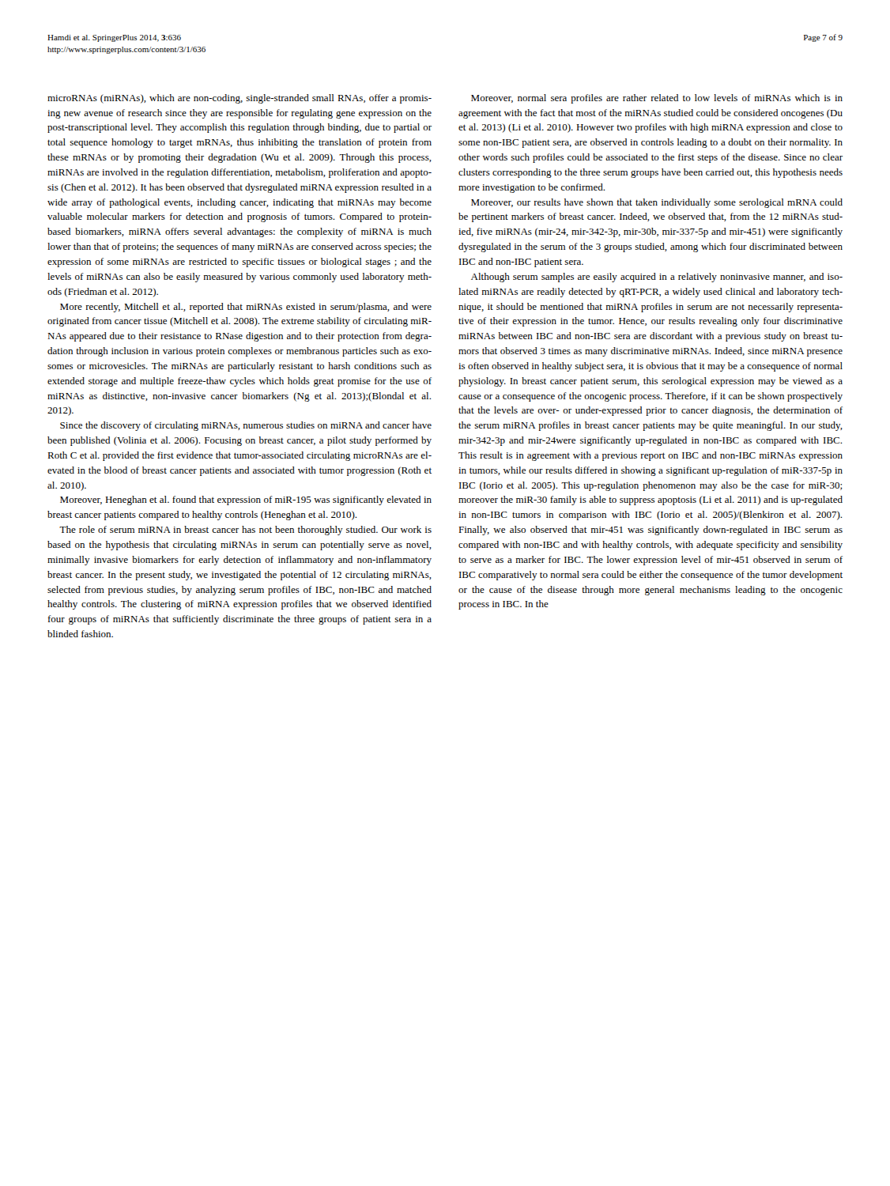Hamdi et al. SpringerPlus 2014, 3:636
http://www.springerplus.com/content/3/1/636
Page 7 of 9
microRNAs (miRNAs), which are non-coding, single-stranded small RNAs, offer a promising new avenue of research since they are responsible for regulating gene expression on the post-transcriptional level. They accomplish this regulation through binding, due to partial or total sequence homology to target mRNAs, thus inhibiting the translation of protein from these mRNAs or by promoting their degradation (Wu et al. 2009). Through this process, miRNAs are involved in the regulation differentiation, metabolism, proliferation and apoptosis (Chen et al. 2012). It has been observed that dysregulated miRNA expression resulted in a wide array of pathological events, including cancer, indicating that miRNAs may become valuable molecular markers for detection and prognosis of tumors. Compared to protein-based biomarkers, miRNA offers several advantages: the complexity of miRNA is much lower than that of proteins; the sequences of many miRNAs are conserved across species; the expression of some miRNAs are restricted to specific tissues or biological stages ; and the levels of miRNAs can also be easily measured by various commonly used laboratory methods (Friedman et al. 2012).
More recently, Mitchell et al., reported that miRNAs existed in serum/plasma, and were originated from cancer tissue (Mitchell et al. 2008). The extreme stability of circulating miRNAs appeared due to their resistance to RNase digestion and to their protection from degradation through inclusion in various protein complexes or membranous particles such as exosomes or microvesicles. The miRNAs are particularly resistant to harsh conditions such as extended storage and multiple freeze-thaw cycles which holds great promise for the use of miRNAs as distinctive, non-invasive cancer biomarkers (Ng et al. 2013);(Blondal et al. 2012).
Since the discovery of circulating miRNAs, numerous studies on miRNA and cancer have been published (Volinia et al. 2006). Focusing on breast cancer, a pilot study performed by Roth C et al. provided the first evidence that tumor-associated circulating microRNAs are elevated in the blood of breast cancer patients and associated with tumor progression (Roth et al. 2010).
Moreover, Heneghan et al. found that expression of miR-195 was significantly elevated in breast cancer patients compared to healthy controls (Heneghan et al. 2010).
The role of serum miRNA in breast cancer has not been thoroughly studied. Our work is based on the hypothesis that circulating miRNAs in serum can potentially serve as novel, minimally invasive biomarkers for early detection of inflammatory and non-inflammatory breast cancer. In the present study, we investigated the potential of 12 circulating miRNAs, selected from previous studies, by analyzing serum profiles of IBC, non-IBC and matched healthy controls. The clustering of miRNA expression profiles that we observed identified four groups of miRNAs that sufficiently discriminate the three groups of patient sera in a blinded fashion.
Moreover, normal sera profiles are rather related to low levels of miRNAs which is in agreement with the fact that most of the miRNAs studied could be considered oncogenes (Du et al. 2013) (Li et al. 2010). However two profiles with high miRNA expression and close to some non-IBC patient sera, are observed in controls leading to a doubt on their normality. In other words such profiles could be associated to the first steps of the disease. Since no clear clusters corresponding to the three serum groups have been carried out, this hypothesis needs more investigation to be confirmed.
Moreover, our results have shown that taken individually some serological mRNA could be pertinent markers of breast cancer. Indeed, we observed that, from the 12 miRNAs studied, five miRNAs (mir-24, mir-342-3p, mir-30b, mir-337-5p and mir-451) were significantly dysregulated in the serum of the 3 groups studied, among which four discriminated between IBC and non-IBC patient sera.
Although serum samples are easily acquired in a relatively noninvasive manner, and isolated miRNAs are readily detected by qRT-PCR, a widely used clinical and laboratory technique, it should be mentioned that miRNA profiles in serum are not necessarily representative of their expression in the tumor. Hence, our results revealing only four discriminative miRNAs between IBC and non-IBC sera are discordant with a previous study on breast tumors that observed 3 times as many discriminative miRNAs. Indeed, since miRNA presence is often observed in healthy subject sera, it is obvious that it may be a consequence of normal physiology. In breast cancer patient serum, this serological expression may be viewed as a cause or a consequence of the oncogenic process. Therefore, if it can be shown prospectively that the levels are over- or under-expressed prior to cancer diagnosis, the determination of the serum miRNA profiles in breast cancer patients may be quite meaningful. In our study, mir-342-3p and mir-24were significantly up-regulated in non-IBC as compared with IBC. This result is in agreement with a previous report on IBC and non-IBC miRNAs expression in tumors, while our results differed in showing a significant up-regulation of miR-337-5p in IBC (Iorio et al. 2005). This up-regulation phenomenon may also be the case for miR-30; moreover the miR-30 family is able to suppress apoptosis (Li et al. 2011) and is up-regulated in non-IBC tumors in comparison with IBC (Iorio et al. 2005)/(Blenkiron et al. 2007). Finally, we also observed that mir-451 was significantly down-regulated in IBC serum as compared with non-IBC and with healthy controls, with adequate specificity and sensibility to serve as a marker for IBC. The lower expression level of mir-451 observed in serum of IBC comparatively to normal sera could be either the consequence of the tumor development or the cause of the disease through more general mechanisms leading to the oncogenic process in IBC. In the